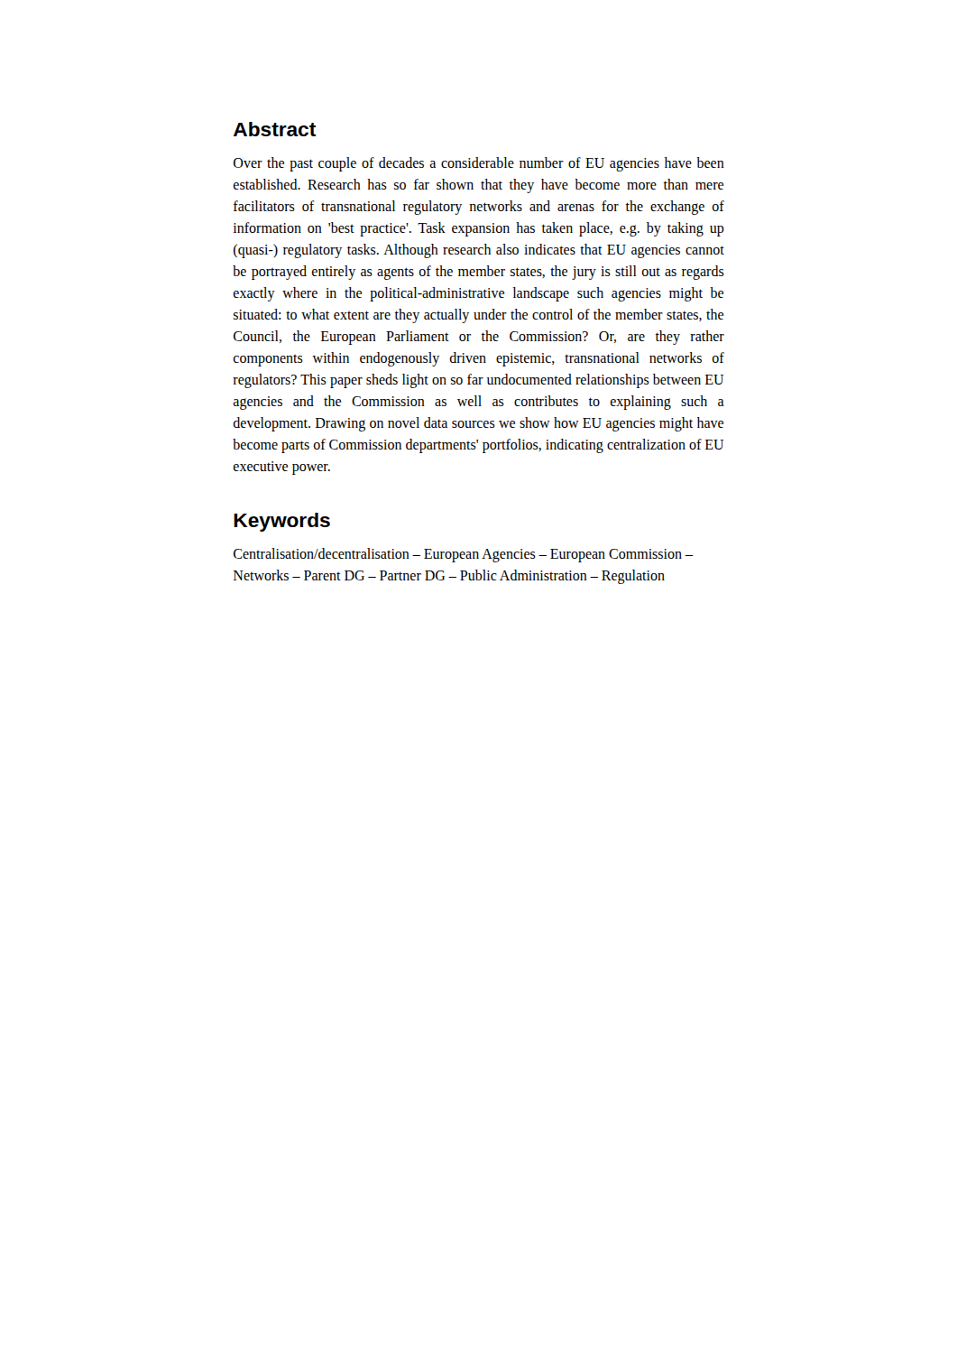Abstract
Over the past couple of decades a considerable number of EU agencies have been established. Research has so far shown that they have become more than mere facilitators of transnational regulatory networks and arenas for the exchange of information on 'best practice'. Task expansion has taken place, e.g. by taking up (quasi-) regulatory tasks. Although research also indicates that EU agencies cannot be portrayed entirely as agents of the member states, the jury is still out as regards exactly where in the political-administrative landscape such agencies might be situated: to what extent are they actually under the control of the member states, the Council, the European Parliament or the Commission? Or, are they rather components within endogenously driven epistemic, transnational networks of regulators? This paper sheds light on so far undocumented relationships between EU agencies and the Commission as well as contributes to explaining such a development. Drawing on novel data sources we show how EU agencies might have become parts of Commission departments' portfolios, indicating centralization of EU executive power.
Keywords
Centralisation/decentralisation – European Agencies – European Commission – Networks – Parent DG – Partner DG – Public Administration – Regulation